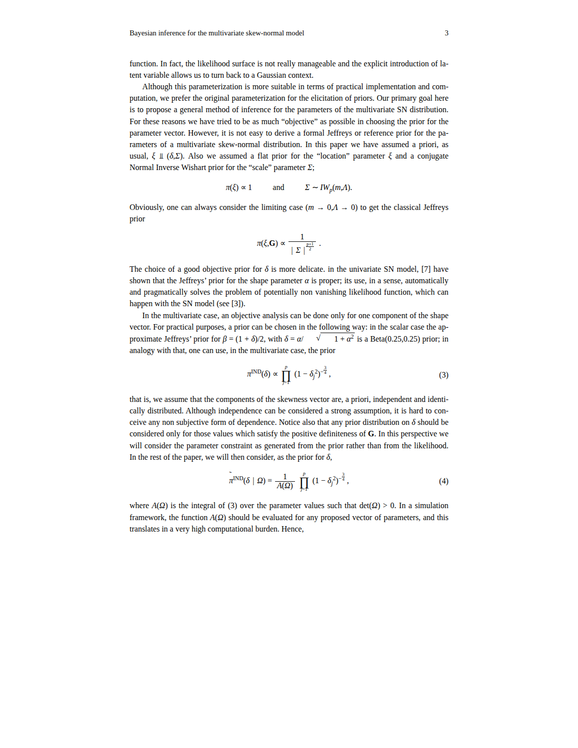Bayesian inference for the multivariate skew-normal model 3
function. In fact, the likelihood surface is not really manageable and the explicit introduction of latent variable allows us to turn back to a Gaussian context.
Although this parameterization is more suitable in terms of practical implementation and computation, we prefer the original parameterization for the elicitation of priors. Our primary goal here is to propose a general method of inference for the parameters of the multivariate SN distribution. For these reasons we have tried to be as much “objective” as possible in choosing the prior for the parameter vector. However, it is not easy to derive a formal Jeffreys or reference prior for the parameters of a multivariate skew-normal distribution. In this paper we have assumed a priori, as usual, ξ ⫫ (δ,Σ). Also we assumed a flat prior for the “location” parameter ξ and a conjugate Normal Inverse Wishart prior for the “scale” parameter Σ;
π(ξ) ∝ 1 and Σ ∼ IWp(m,Λ).
Obviously, one can always consider the limiting case (m → 0,Λ → 0) to get the classical Jeffreys prior
π(ξ,G) ∝ 1| Σ |p+12 .
The choice of a good objective prior for δ is more delicate. in the univariate SN model, [7] have shown that the Jeffreys’ prior for the shape parameter α is proper; its use, in a sense, automatically and pragmatically solves the problem of potentially non vanishing likelihood function, which can happen with the SN model (see [3]).
In the multivariate case, an objective analysis can be done only for one component of the shape vector. For practical purposes, a prior can be chosen in the following way: in the scalar case the approximate Jeffreys’ prior for β = (1 + δ)/2, with δ = α/1 + α2 is a Beta(0.25,0.25) prior; in analogy with that, one can use, in the multivariate case, the prior
πIND(δ) ∝ p ∏ j=1 (1 − δj2)−34 , (3)
that is, we assume that the components of the skewness vector are, a priori, independent and identically distributed. Although independence can be considered a strong assumption, it is hard to conceive any non subjective form of dependence. Notice also that any prior distribution on δ should be considered only for those values which satisfy the positive definiteness of G. In this perspective we will consider the parameter constraint as generated from the prior rather than from the likelihood. In the rest of the paper, we will then consider, as the prior for δ,
̃ π IND(δ | Ω) = 1 A(Ω) p ∏ j=1 (1 − δj2)−34 , (4)
where A(Ω) is the integral of (3) over the parameter values such that det(Ω) > 0. In a simulation framework, the function A(Ω) should be evaluated for any proposed vector of parameters, and this translates in a very high computational burden. Hence,